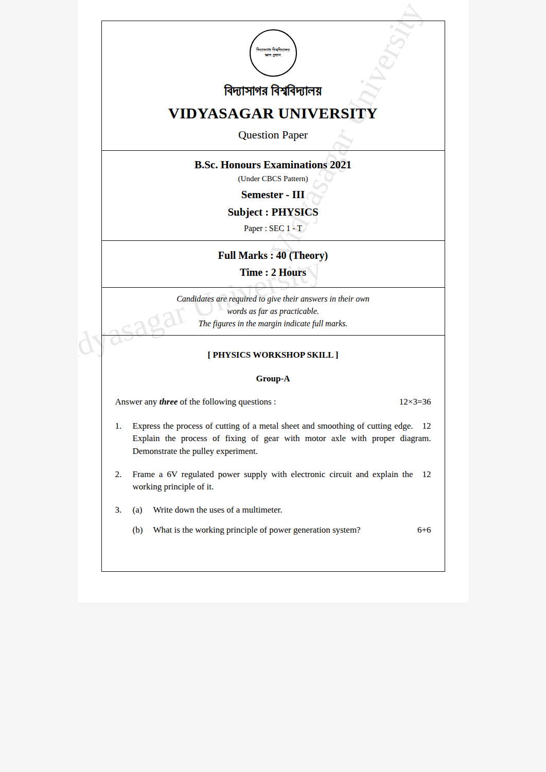Vidyasagar University
Vidyasagar University
বিদ্যাসাগর বিশ্ববিদ্যালয়
জ্ঞান প্রকাশ
বিদ্যাসাগর বিশ্ববিদ্যালয়
VIDYASAGAR UNIVERSITY
Question Paper
B.Sc. Honours Examinations 2021
(Under CBCS Pattern)
Semester - III
Subject : PHYSICS
Paper : SEC 1 - T
Full Marks : 40 (Theory)
Time : 2 Hours
Candidates are required to give their answers in their own
words as far as practicable.
The figures in the margin indicate full marks.
[ PHYSICS WORKSHOP SKILL ]
Group-A
Answer any three of the following questions : 12×3=36
12 Express the process of cutting of a metal sheet and smoothing of cutting edge. Explain the process of fixing of gear with motor axle with proper diagram. Demonstrate the pulley experiment.
12 Frame a 6V regulated power supply with electronic circuit and explain the working principle of it.
Write down the uses of a multimeter.
6+6 What is the working principle of power generation system?